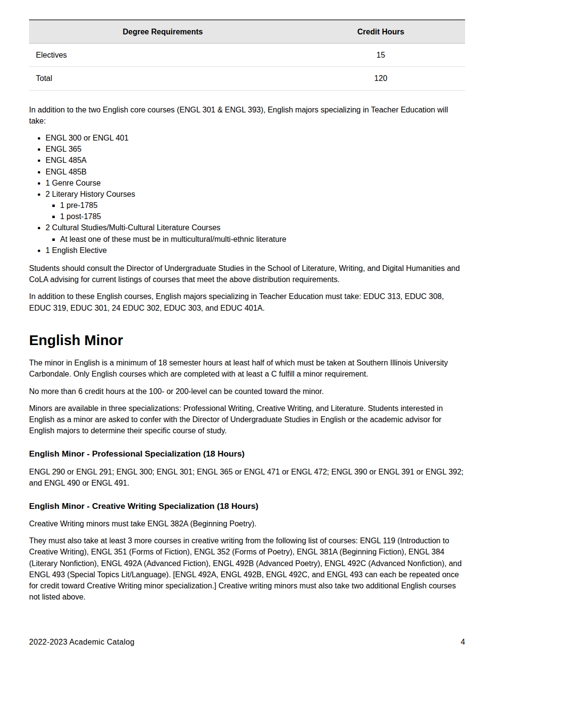| Degree Requirements | Credit Hours |
| --- | --- |
| Electives | 15 |
| Total | 120 |
In addition to the two English core courses (ENGL 301 & ENGL 393), English majors specializing in Teacher Education will take:
ENGL 300 or ENGL 401
ENGL 365
ENGL 485A
ENGL 485B
1 Genre Course
2 Literary History Courses
1 pre-1785
1 post-1785
2 Cultural Studies/Multi-Cultural Literature Courses
At least one of these must be in multicultural/multi-ethnic literature
1 English Elective
Students should consult the Director of Undergraduate Studies in the School of Literature, Writing, and Digital Humanities and CoLA advising for current listings of courses that meet the above distribution requirements.
In addition to these English courses, English majors specializing in Teacher Education must take: EDUC 313, EDUC 308, EDUC 319, EDUC 301, 24 EDUC 302, EDUC 303, and EDUC 401A.
English Minor
The minor in English is a minimum of 18 semester hours at least half of which must be taken at Southern Illinois University Carbondale. Only English courses which are completed with at least a C fulfill a minor requirement.
No more than 6 credit hours at the 100- or 200-level can be counted toward the minor.
Minors are available in three specializations: Professional Writing, Creative Writing, and Literature. Students interested in English as a minor are asked to confer with the Director of Undergraduate Studies in English or the academic advisor for English majors to determine their specific course of study.
English Minor - Professional Specialization (18 Hours)
ENGL 290 or ENGL 291; ENGL 300; ENGL 301; ENGL 365 or ENGL 471 or ENGL 472; ENGL 390 or ENGL 391 or ENGL 392; and ENGL 490 or ENGL 491.
English Minor - Creative Writing Specialization (18 Hours)
Creative Writing minors must take ENGL 382A (Beginning Poetry).
They must also take at least 3 more courses in creative writing from the following list of courses: ENGL 119 (Introduction to Creative Writing), ENGL 351 (Forms of Fiction), ENGL 352 (Forms of Poetry), ENGL 381A (Beginning Fiction), ENGL 384 (Literary Nonfiction), ENGL 492A (Advanced Fiction), ENGL 492B (Advanced Poetry), ENGL 492C (Advanced Nonfiction), and ENGL 493 (Special Topics Lit/Language). [ENGL 492A, ENGL 492B, ENGL 492C, and ENGL 493 can each be repeated once for credit toward Creative Writing minor specialization.] Creative writing minors must also take two additional English courses not listed above.
2022-2023 Academic Catalog 4